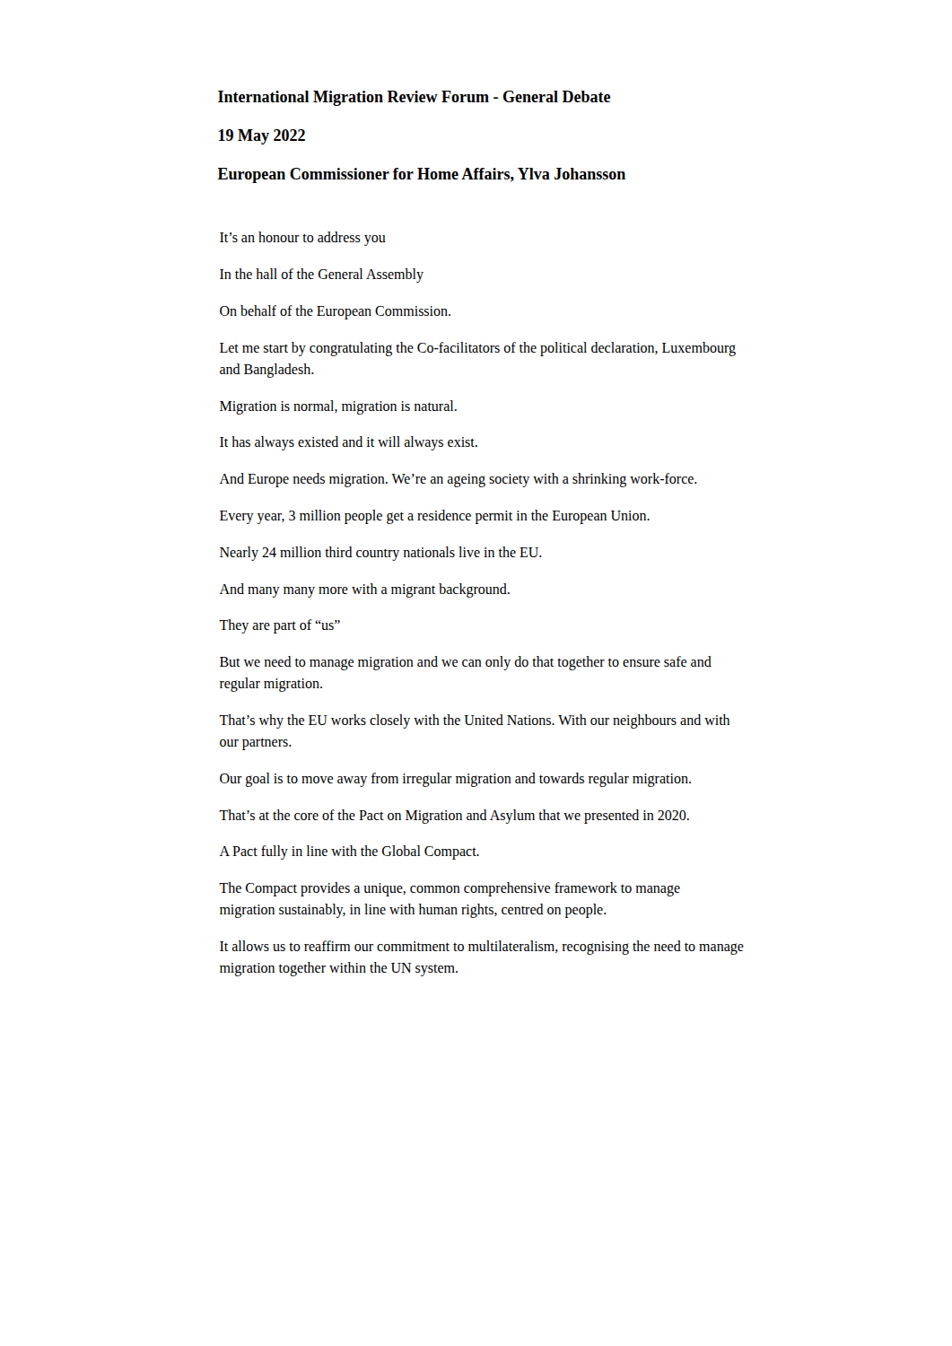International Migration Review Forum - General Debate
19 May 2022
European Commissioner for Home Affairs, Ylva Johansson
It’s an honour to address you
In the hall of the General Assembly
On behalf of the European Commission.
Let me start by congratulating the Co-facilitators of the political declaration, Luxembourg and Bangladesh.
Migration is normal, migration is natural.
It has always existed and it will always exist.
And Europe needs migration. We’re an ageing society with a shrinking work-force.
Every year, 3 million people get a residence permit in the European Union.
Nearly 24 million third country nationals live in the EU.
And many many more with a migrant background.
They are part of “us”
But we need to manage migration and we can only do that together to ensure safe and regular migration.
That’s why the EU works closely with the United Nations. With our neighbours and with our partners.
Our goal is to move away from irregular migration and towards regular migration.
That’s at the core of the Pact on Migration and Asylum that we presented in 2020.
A Pact fully in line with the Global Compact.
The Compact provides a unique, common comprehensive framework to manage
migration sustainably, in line with human rights, centred on people.
It allows us to reaffirm our commitment to multilateralism, recognising the need to manage migration together within the UN system.